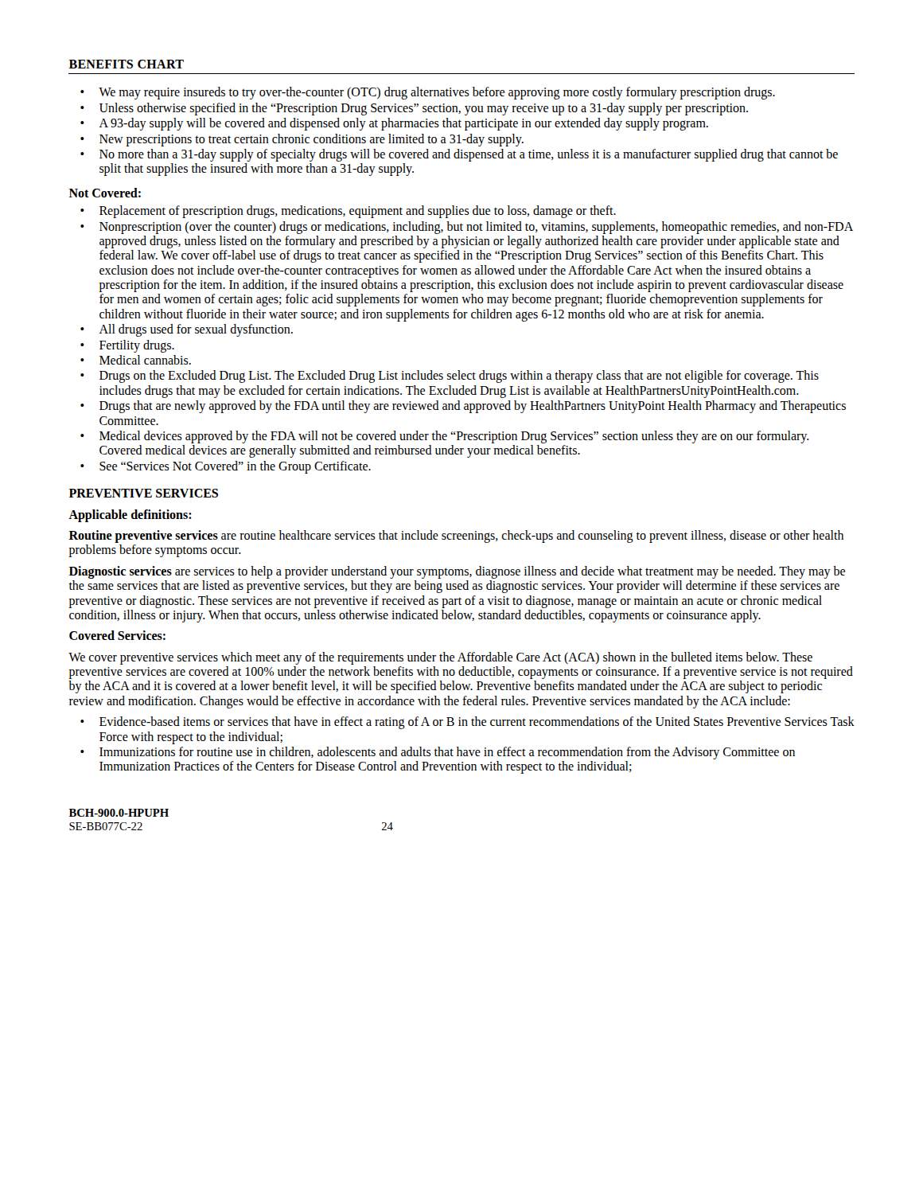BENEFITS CHART
We may require insureds to try over-the-counter (OTC) drug alternatives before approving more costly formulary prescription drugs.
Unless otherwise specified in the “Prescription Drug Services” section, you may receive up to a 31-day supply per prescription.
A 93-day supply will be covered and dispensed only at pharmacies that participate in our extended day supply program.
New prescriptions to treat certain chronic conditions are limited to a 31-day supply.
No more than a 31-day supply of specialty drugs will be covered and dispensed at a time, unless it is a manufacturer supplied drug that cannot be split that supplies the insured with more than a 31-day supply.
Not Covered:
Replacement of prescription drugs, medications, equipment and supplies due to loss, damage or theft.
Nonprescription (over the counter) drugs or medications, including, but not limited to, vitamins, supplements, homeopathic remedies, and non-FDA approved drugs, unless listed on the formulary and prescribed by a physician or legally authorized health care provider under applicable state and federal law. We cover off-label use of drugs to treat cancer as specified in the “Prescription Drug Services” section of this Benefits Chart. This exclusion does not include over-the-counter contraceptives for women as allowed under the Affordable Care Act when the insured obtains a prescription for the item. In addition, if the insured obtains a prescription, this exclusion does not include aspirin to prevent cardiovascular disease for men and women of certain ages; folic acid supplements for women who may become pregnant; fluoride chemoprevention supplements for children without fluoride in their water source; and iron supplements for children ages 6-12 months old who are at risk for anemia.
All drugs used for sexual dysfunction.
Fertility drugs.
Medical cannabis.
Drugs on the Excluded Drug List. The Excluded Drug List includes select drugs within a therapy class that are not eligible for coverage. This includes drugs that may be excluded for certain indications. The Excluded Drug List is available at HealthPartnersUnityPointHealth.com.
Drugs that are newly approved by the FDA until they are reviewed and approved by HealthPartners UnityPoint Health Pharmacy and Therapeutics Committee.
Medical devices approved by the FDA will not be covered under the “Prescription Drug Services” section unless they are on our formulary. Covered medical devices are generally submitted and reimbursed under your medical benefits.
See “Services Not Covered” in the Group Certificate.
PREVENTIVE SERVICES
Applicable definitions:
Routine preventive services are routine healthcare services that include screenings, check-ups and counseling to prevent illness, disease or other health problems before symptoms occur.
Diagnostic services are services to help a provider understand your symptoms, diagnose illness and decide what treatment may be needed. They may be the same services that are listed as preventive services, but they are being used as diagnostic services. Your provider will determine if these services are preventive or diagnostic. These services are not preventive if received as part of a visit to diagnose, manage or maintain an acute or chronic medical condition, illness or injury. When that occurs, unless otherwise indicated below, standard deductibles, copayments or coinsurance apply.
Covered Services:
We cover preventive services which meet any of the requirements under the Affordable Care Act (ACA) shown in the bulleted items below. These preventive services are covered at 100% under the network benefits with no deductible, copayments or coinsurance. If a preventive service is not required by the ACA and it is covered at a lower benefit level, it will be specified below. Preventive benefits mandated under the ACA are subject to periodic review and modification. Changes would be effective in accordance with the federal rules. Preventive services mandated by the ACA include:
Evidence-based items or services that have in effect a rating of A or B in the current recommendations of the United States Preventive Services Task Force with respect to the individual;
Immunizations for routine use in children, adolescents and adults that have in effect a recommendation from the Advisory Committee on Immunization Practices of the Centers for Disease Control and Prevention with respect to the individual;
BCH-900.0-HPUPH
SE-BB077C-2224